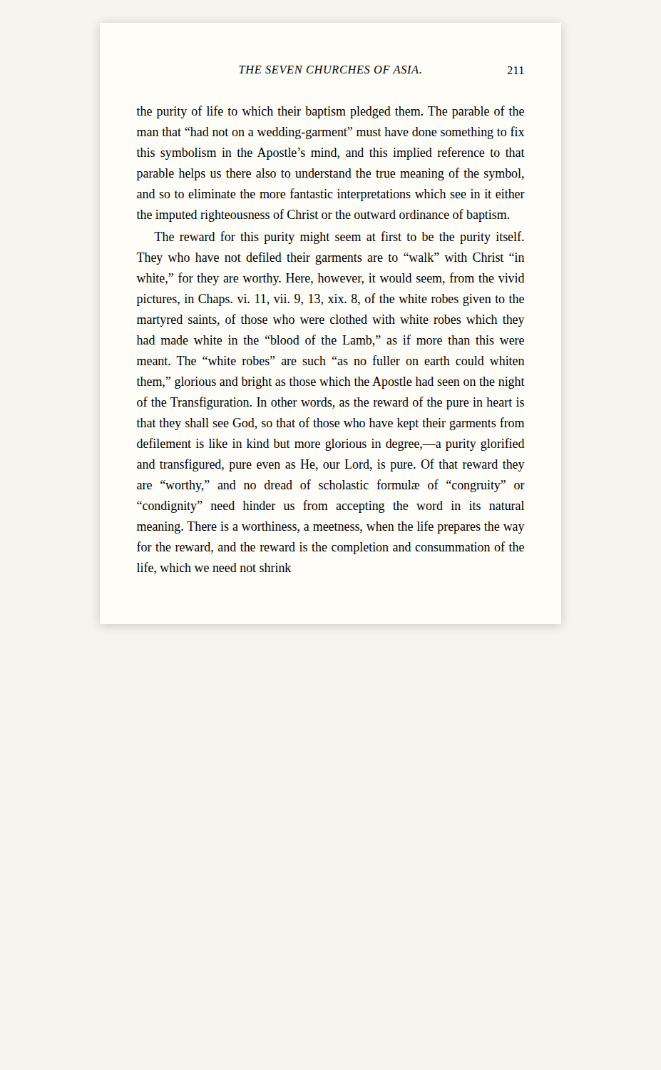THE SEVEN CHURCHES OF ASIA. 211
the purity of life to which their baptism pledged them. The parable of the man that “had not on a wedding-garment” must have done something to fix this symbolism in the Apostle’s mind, and this implied reference to that parable helps us there also to understand the true meaning of the symbol, and so to eliminate the more fantastic interpretations which see in it either the imputed righteousness of Christ or the outward ordinance of baptism.
The reward for this purity might seem at first to be the purity itself. They who have not defiled their garments are to “walk” with Christ “in white,” for they are worthy. Here, however, it would seem, from the vivid pictures, in Chaps. vi. 11, vii. 9, 13, xix. 8, of the white robes given to the martyred saints, of those who were clothed with white robes which they had made white in the “blood of the Lamb,” as if more than this were meant. The “white robes” are such “as no fuller on earth could whiten them,” glorious and bright as those which the Apostle had seen on the night of the Transfiguration. In other words, as the reward of the pure in heart is that they shall see God, so that of those who have kept their garments from defilement is like in kind but more glorious in degree,—a purity glorified and transfigured, pure even as He, our Lord, is pure. Of that reward they are “worthy,” and no dread of scholastic formulæ of “congruity” or “condignity” need hinder us from accepting the word in its natural meaning. There is a worthiness, a meetness, when the life prepares the way for the reward, and the reward is the completion and consummation of the life, which we need not shrink